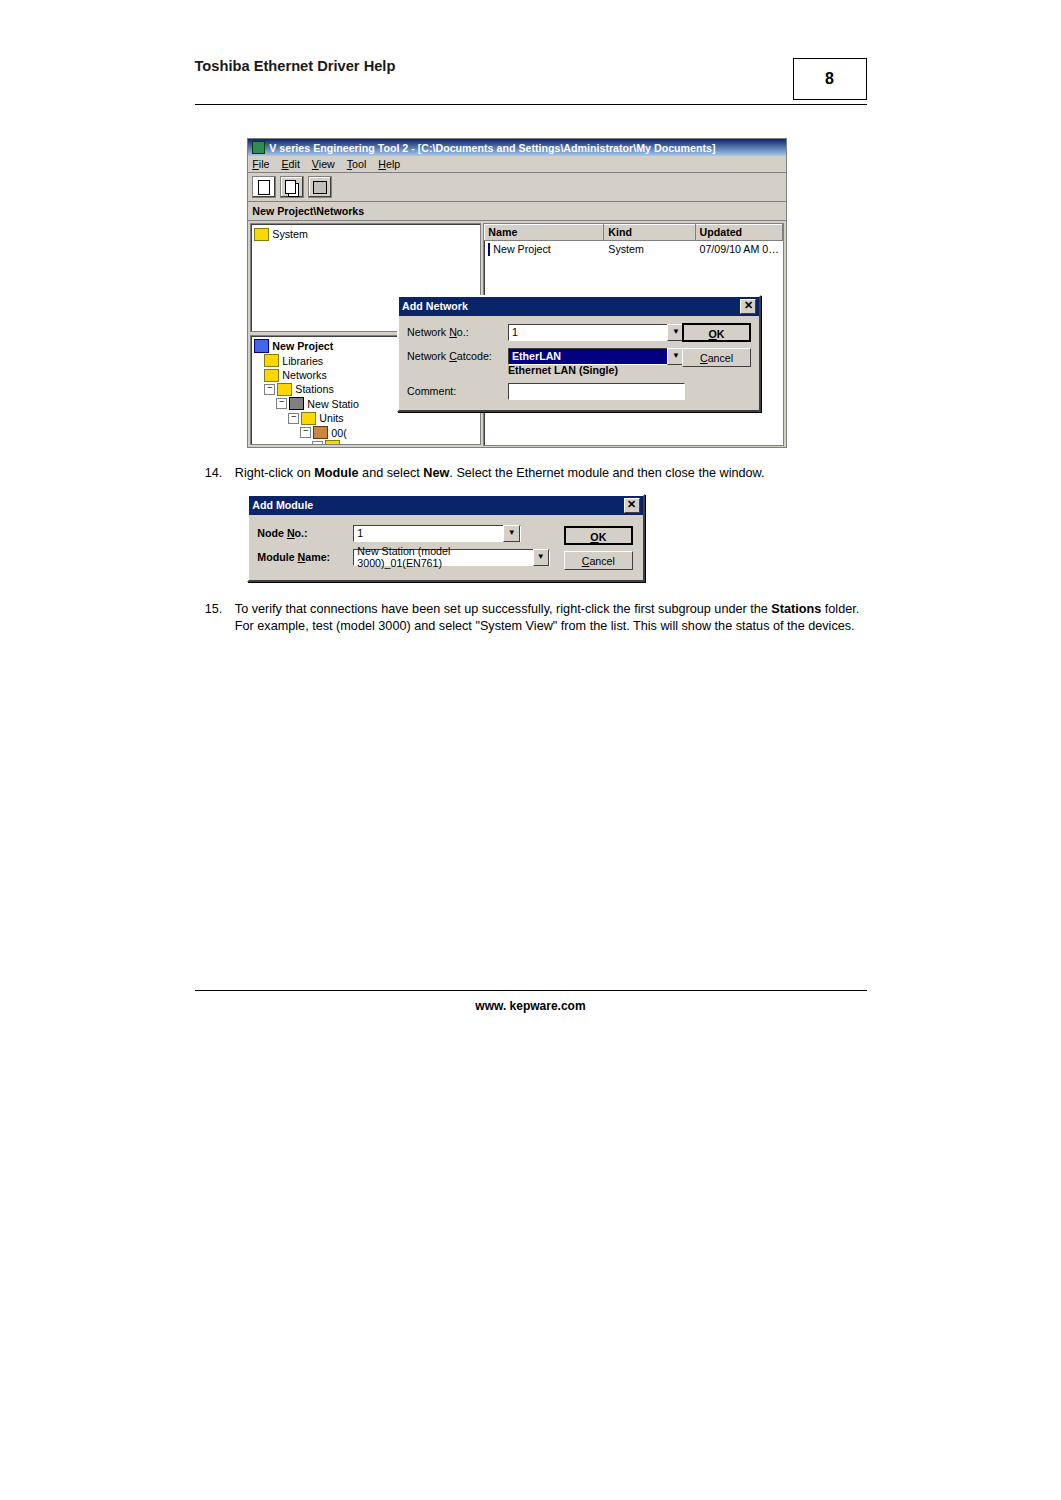Toshiba Ethernet Driver Help
8
V series Engineering Tool 2 - [C:\Documents and Settings\Administrator\My Documents]
File Edit View Tool Help
New Project\Networks
System
New Project
Libraries
Networks
− Stations
− New Statio
− Units
− 00(
−
Name
Kind
Updated
New Project
System
07/09/10 AM 0…
Add Network✕
Network No.:
1▼
Network Catcode:
EtherLAN▼
Ethernet LAN (Single)
Comment:
OK
Cancel
14. Right-click on Module and select New. Select the Ethernet module and then close the window.
Add Module✕
Node No.:
1▼
Module Name:
New Station (model 3000)_01(EN761)▼
OK
Cancel
15. To verify that connections have been set up successfully, right-click the first subgroup under the Stations folder. For example, test (model 3000) and select "System View" from the list. This will show the status of the devices.
www. kepware.com